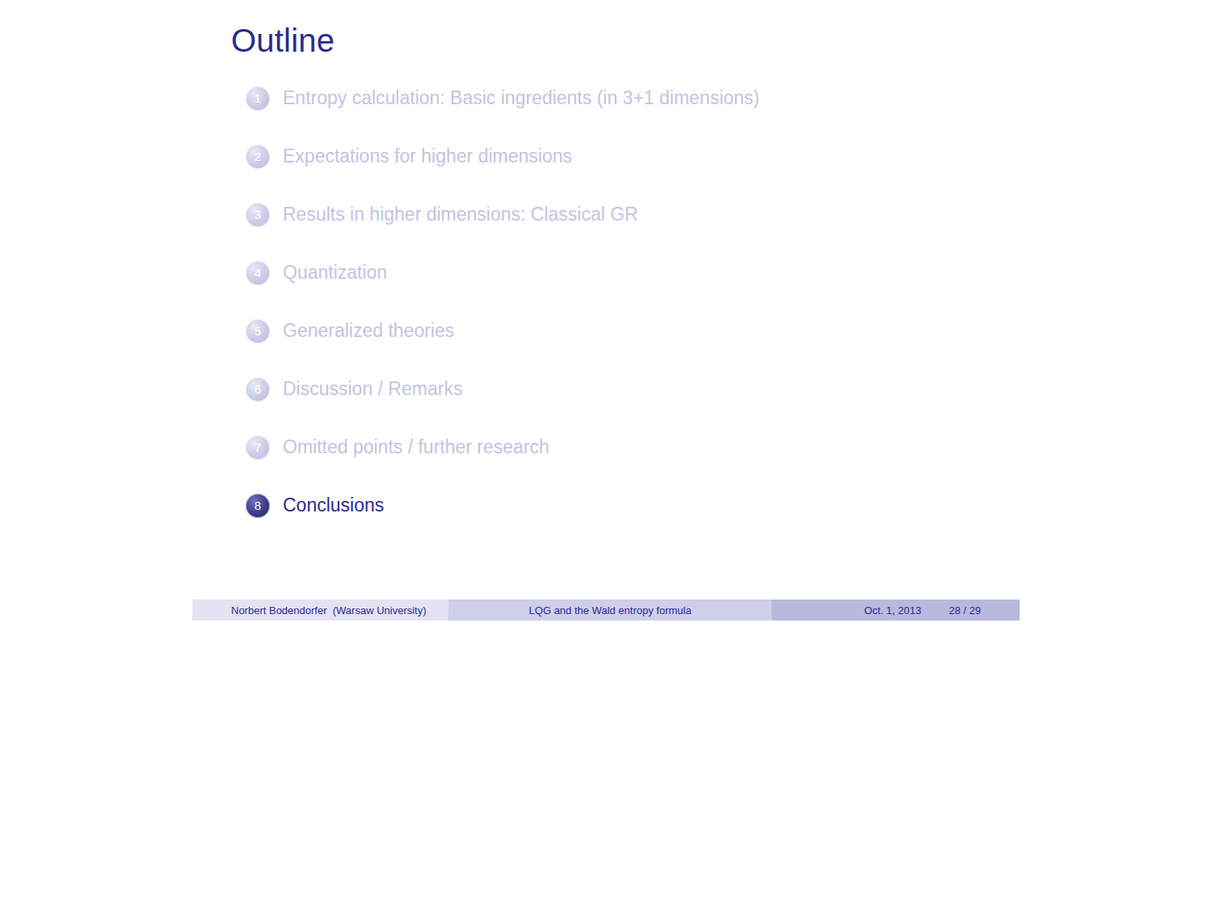Outline
1 Entropy calculation: Basic ingredients (in 3+1 dimensions)
2 Expectations for higher dimensions
3 Results in higher dimensions: Classical GR
4 Quantization
5 Generalized theories
6 Discussion / Remarks
7 Omitted points / further research
8 Conclusions
Norbert Bodendorfer (Warsaw University)
LQG and the Wald entropy formula
Oct. 1, 201328 / 29